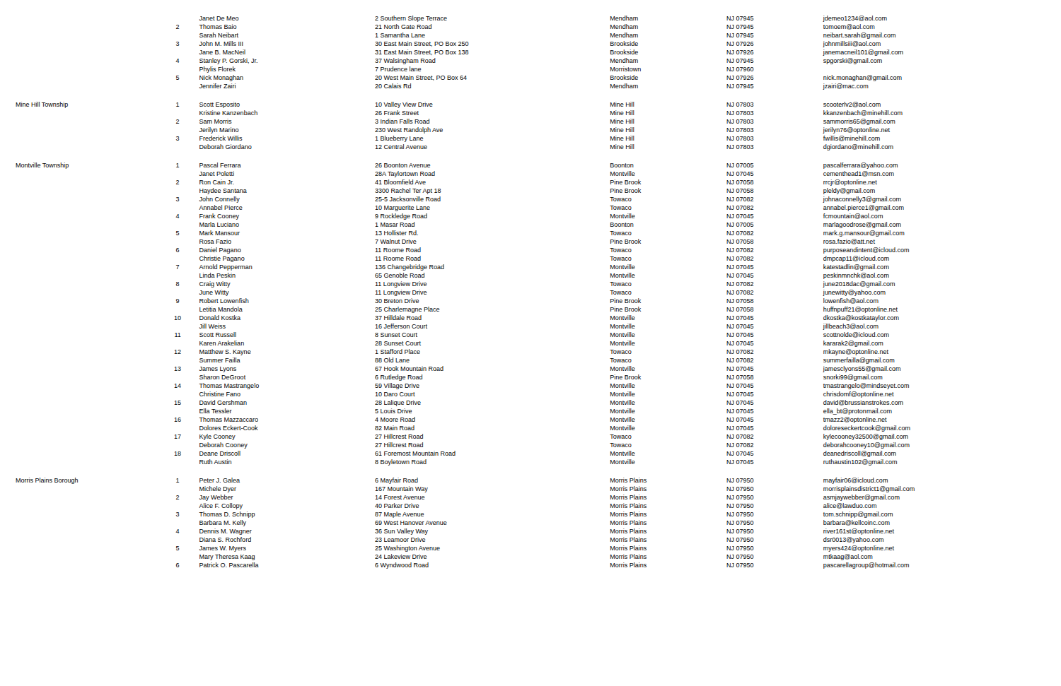| | | Janet De Meo | 2 Southern Slope Terrace | Mendham | NJ 07945 | jdemeo1234@aol.com |
| | 2 | Thomas Baio | 21 North Gate Road | Mendham | NJ 07945 | tomoem@aol.com |
| | | Sarah Neibart | 1 Samantha Lane | Mendham | NJ 07945 | neibart.sarah@gmail.com |
| | 3 | John M. Mills III | 30 East Main Street, PO Box 250 | Brookside | NJ 07926 | johnmillsiii@aol.com |
| | | Jane B. MacNeil | 31 East Main Street, PO Box 138 | Brookside | NJ 07926 | janemacneil101@gmail.com |
| | 4 | Stanley P. Gorski, Jr. | 37 Walsingham Road | Mendham | NJ 07945 | spgorski@gmail.com |
| | | Phylis Florek | 7 Prudence lane | Morristown | NJ 07960 | |
| | 5 | Nick Monaghan | 20 West Main Street, PO Box 64 | Brookside | NJ 07926 | nick.monaghan@gmail.com |
| | | Jennifer Zairi | 20 Calais Rd | Mendham | NJ 07945 | jzairi@mac.com |
| Mine Hill Township | 1 | Scott Esposito | 10 Valley View Drive | Mine Hill | NJ 07803 | scooterlv2@aol.com |
| | | Kristine Kanzenbach | 26 Frank Street | Mine Hill | NJ 07803 | kkanzenbach@minehill.com |
| | 2 | Sam Morris | 3 Indian Falls Road | Mine Hill | NJ 07803 | sammorris65@gmail.com |
| | | Jerilyn Marino | 230 West Randolph Ave | Mine Hill | NJ 07803 | jerilyn76@optonline.net |
| | 3 | Frederick Willis | 1 Blueberry Lane | Mine Hill | NJ 07803 | fwillis@minehill.com |
| | | Deborah Giordano | 12 Central Avenue | Mine Hill | NJ 07803 | dgiordano@minehill.com |
| Montville Township | 1 | Pascal Ferrara | 26 Boonton Avenue | Boonton | NJ 07005 | pascalferrara@yahoo.com |
| | | Janet Poletti | 28A Taylortown Road | Montville | NJ 07045 | cementhead1@msn.com |
| | 2 | Ron Cain Jr. | 41 Bloomfield Ave | Pine Brook | NJ 07058 | rrcjr@optonline.net |
| | | Haydee Santana | 3300 Rachel Ter Apt 18 | Pine Brook | NJ 07058 | pleldy@gmail.com |
| | 3 | John Connelly | 25-5 Jacksonville Road | Towaco | NJ 07082 | johnaconnelly3@gmail.com |
| | | Annabel Pierce | 10 Marguerite Lane | Towaco | NJ 07082 | annabel.pierce1@gmail.com |
| | 4 | Frank Cooney | 9 Rockledge Road | Montville | NJ 07045 | fcmountain@aol.com |
| | | Marla Luciano | 1 Masar Road | Boonton | NJ 07005 | marlagoodrose@gmail.com |
| | 5 | Mark Mansour | 13 Hollister Rd. | Towaco | NJ 07082 | mark.g.mansour@gmail.com |
| | | Rosa Fazio | 7 Walnut Drive | Pine Brook | NJ 07058 | rosa.fazio@att.net |
| | 6 | Daniel Pagano | 11 Roome Road | Towaco | NJ 07082 | purposeandintent@icloud.com |
| | | Christie Pagano | 11 Roome Road | Towaco | NJ 07082 | dmpcap11@icloud.com |
| | 7 | Arnold Pepperman | 136 Changebridge Road | Montville | NJ 07045 | katestadlin@gmail.com |
| | | Linda Peskin | 65 Genoble Road | Montville | NJ 07045 | peskinmnchk@aol.com |
| | 8 | Craig Witty | 11 Longview Drive | Towaco | NJ 07082 | june2018dac@gmail.com |
| | | June Witty | 11 Longview Drive | Towaco | NJ 07082 | junewitty@yahoo.com |
| | 9 | Robert Lowenfish | 30 Breton Drive | Pine Brook | NJ 07058 | lowenfish@aol.com |
| | | Letitia Mandola | 25 Charlemagne Place | Pine Brook | NJ 07058 | huffnpuff21@optonline.net |
| | 10 | Donald Kostka | 37 Hilldale Road | Montville | NJ 07045 | dkostka@kostkataylor.com |
| | | Jill Weiss | 16 Jefferson Court | Montville | NJ 07045 | jillbeach3@aol.com |
| | 11 | Scott Russell | 8 Sunset Court | Montville | NJ 07045 | scottnolde@icloud.com |
| | | Karen Arakelian | 28 Sunset Court | Montville | NJ 07045 | kararak2@gmail.com |
| | 12 | Matthew S. Kayne | 1 Stafford Place | Towaco | NJ 07082 | mkayne@optonline.net |
| | | Summer Failla | 88 Old Lane | Towaco | NJ 07082 | summerfailla@gmail.com |
| | 13 | James Lyons | 67 Hook Mountain Road | Montville | NJ 07045 | jamesclyons55@gmail.com |
| | | Sharon DeGroot | 6 Rutledge Road | Pine Brook | NJ 07058 | snorki99@gmail.com |
| | 14 | Thomas Mastrangelo | 59 Village Drive | Montville | NJ 07045 | tmastrangelo@mindseyet.com |
| | | Christine Fano | 10 Daro Court | Montville | NJ 07045 | chrisdomf@optonline.net |
| | 15 | David Gershman | 28 Lalique Drive | Montville | NJ 07045 | david@brussianstrokes.com |
| | | Ella Tessler | 5 Louis Drive | Montville | NJ 07045 | ella_bt@protonmail.com |
| | 16 | Thomas Mazzaccaro | 4 Moore Road | Montville | NJ 07045 | tmazz2@optonline.net |
| | | Dolores Eckert-Cook | 82 Main Road | Montville | NJ 07045 | doloreseckertcook@gmail.com |
| | 17 | Kyle Cooney | 27 Hillcrest Road | Towaco | NJ 07082 | kylecooney32500@gmail.com |
| | | Deborah Cooney | 27 Hillcrest Road | Towaco | NJ 07082 | deborahcooney10@gmail.com |
| | 18 | Deane Driscoll | 61 Foremost Mountain Road | Montville | NJ 07045 | deanedriscoll@gmail.com |
| | | Ruth Austin | 8 Boyletown Road | Montville | NJ 07045 | ruthaustin102@gmail.com |
| Morris Plains Borough | 1 | Peter J. Galea | 6 Mayfair Road | Morris Plains | NJ 07950 | mayfair06@icloud.com |
| | | Michele Dyer | 167 Mountain Way | Morris Plains | NJ 07950 | morrisplainsdistrict1@gmail.com |
| | 2 | Jay Webber | 14 Forest Avenue | Morris Plains | NJ 07950 | asmjaywebber@gmail.com |
| | | Alice F. Collopy | 40 Parker Drive | Morris Plains | NJ 07950 | alice@lawduo.com |
| | 3 | Thomas D. Schnipp | 87 Maple Avenue | Morris Plains | NJ 07950 | tom.schnipp@gmail.com |
| | | Barbara M. Kelly | 69 West Hanover Avenue | Morris Plains | NJ 07950 | barbara@kellcoinc.com |
| | 4 | Dennis M. Wagner | 36 Sun Valley Way | Morris Plains | NJ 07950 | river161st@optonline.net |
| | | Diana S. Rochford | 23 Leamoor Drive | Morris Plains | NJ 07950 | dsr0013@yahoo.com |
| | 5 | James W. Myers | 25 Washington Avenue | Morris Plains | NJ 07950 | myers424@optonline.net |
| | | Mary Theresa Kaag | 24 Lakeview Drive | Morris Plains | NJ 07950 | mtkaag@aol.com |
| | 6 | Patrick O. Pascarella | 6 Wyndwood Road | Morris Plains | NJ 07950 | pascarellagroup@hotmail.com |